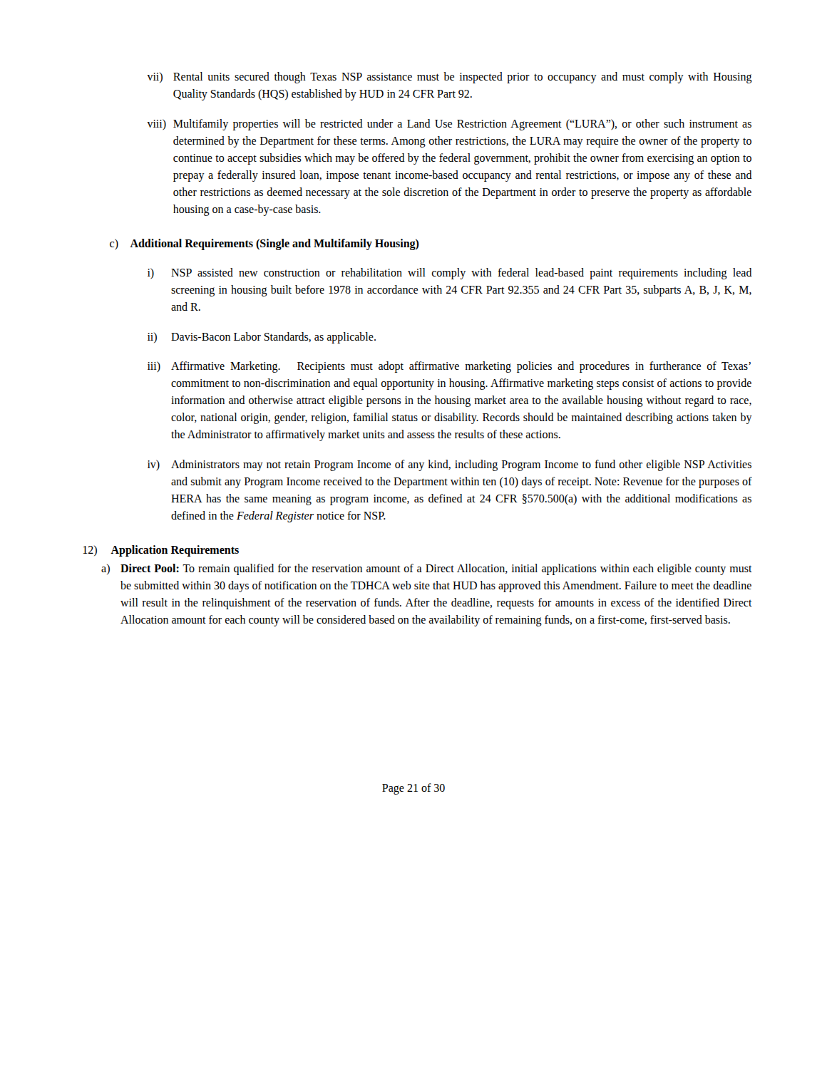vii) Rental units secured though Texas NSP assistance must be inspected prior to occupancy and must comply with Housing Quality Standards (HQS) established by HUD in 24 CFR Part 92.
viii) Multifamily properties will be restricted under a Land Use Restriction Agreement (“LURA”), or other such instrument as determined by the Department for these terms. Among other restrictions, the LURA may require the owner of the property to continue to accept subsidies which may be offered by the federal government, prohibit the owner from exercising an option to prepay a federally insured loan, impose tenant income-based occupancy and rental restrictions, or impose any of these and other restrictions as deemed necessary at the sole discretion of the Department in order to preserve the property as affordable housing on a case-by-case basis.
c) Additional Requirements (Single and Multifamily Housing)
i) NSP assisted new construction or rehabilitation will comply with federal lead-based paint requirements including lead screening in housing built before 1978 in accordance with 24 CFR Part 92.355 and 24 CFR Part 35, subparts A, B, J, K, M, and R.
ii) Davis-Bacon Labor Standards, as applicable.
iii) Affirmative Marketing. Recipients must adopt affirmative marketing policies and procedures in furtherance of Texas’ commitment to non-discrimination and equal opportunity in housing. Affirmative marketing steps consist of actions to provide information and otherwise attract eligible persons in the housing market area to the available housing without regard to race, color, national origin, gender, religion, familial status or disability. Records should be maintained describing actions taken by the Administrator to affirmatively market units and assess the results of these actions.
iv) Administrators may not retain Program Income of any kind, including Program Income to fund other eligible NSP Activities and submit any Program Income received to the Department within ten (10) days of receipt. Note: Revenue for the purposes of HERA has the same meaning as program income, as defined at 24 CFR §570.500(a) with the additional modifications as defined in the Federal Register notice for NSP.
12) Application Requirements
a) Direct Pool: To remain qualified for the reservation amount of a Direct Allocation, initial applications within each eligible county must be submitted within 30 days of notification on the TDHCA web site that HUD has approved this Amendment. Failure to meet the deadline will result in the relinquishment of the reservation of funds. After the deadline, requests for amounts in excess of the identified Direct Allocation amount for each county will be considered based on the availability of remaining funds, on a first-come, first-served basis.
Page 21 of 30